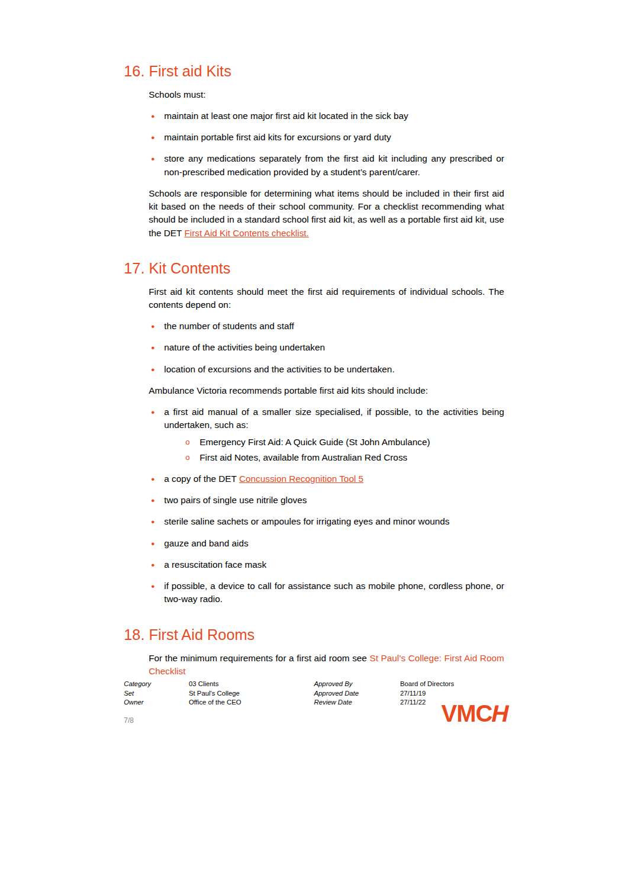16. First aid Kits
Schools must:
maintain at least one major first aid kit located in the sick bay
maintain portable first aid kits for excursions or yard duty
store any medications separately from the first aid kit including any prescribed or non-prescribed medication provided by a student’s parent/carer.
Schools are responsible for determining what items should be included in their first aid kit based on the needs of their school community. For a checklist recommending what should be included in a standard school first aid kit, as well as a portable first aid kit, use the DET First Aid Kit Contents checklist.
17. Kit Contents
First aid kit contents should meet the first aid requirements of individual schools. The contents depend on:
the number of students and staff
nature of the activities being undertaken
location of excursions and the activities to be undertaken.
Ambulance Victoria recommends portable first aid kits should include:
a first aid manual of a smaller size specialised, if possible, to the activities being undertaken, such as:
Emergency First Aid: A Quick Guide (St John Ambulance)
First aid Notes, available from Australian Red Cross
a copy of the DET Concussion Recognition Tool 5
two pairs of single use nitrile gloves
sterile saline sachets or ampoules for irrigating eyes and minor wounds
gauze and band aids
a resuscitation face mask
if possible, a device to call for assistance such as mobile phone, cordless phone, or two-way radio.
18. First Aid Rooms
For the minimum requirements for a first aid room see St Paul’s College: First Aid Room Checklist
| / Category / 03 Clients / / Set / St Paul's College / / Owner / Office of the CEO / | / Approved By / Board of Directors / / Approved Date / 27/11/19 / / Review Date / 27/11/22 / |
7/8
VMCH